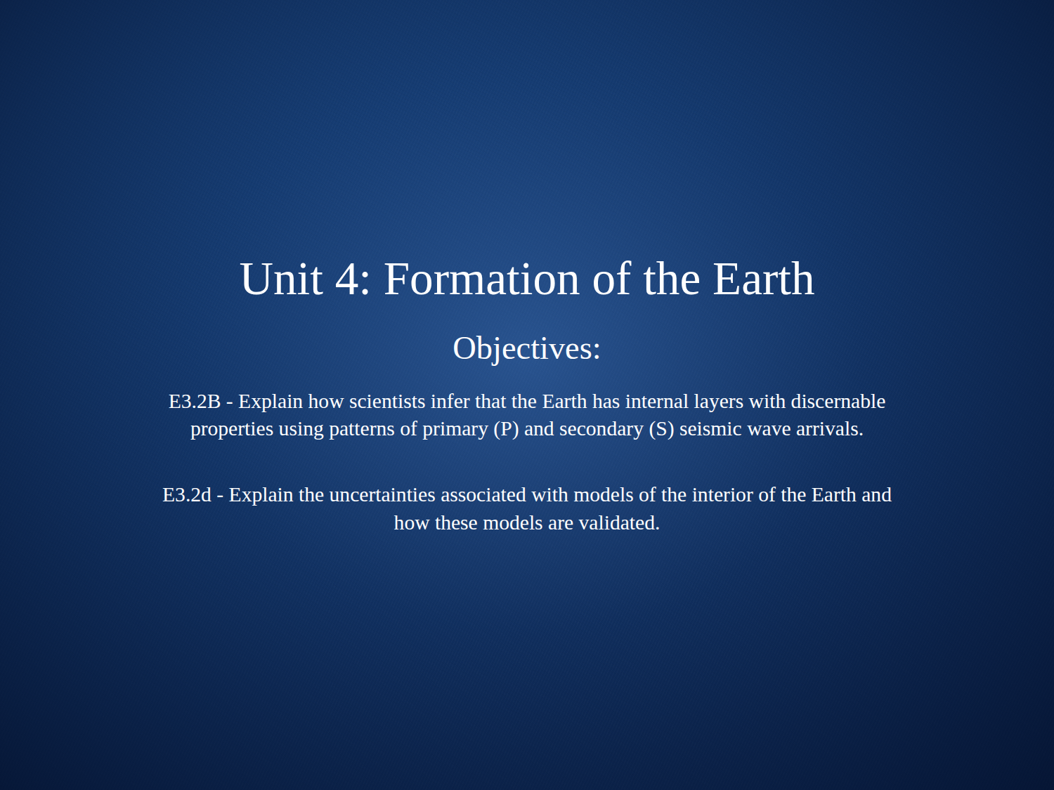Unit 4: Formation of the Earth
Objectives:
E3.2B - Explain how scientists infer that the Earth has internal layers with discernable properties using patterns of primary (P) and secondary (S) seismic wave arrivals.
E3.2d - Explain the uncertainties associated with models of the interior of the Earth and how these models are validated.